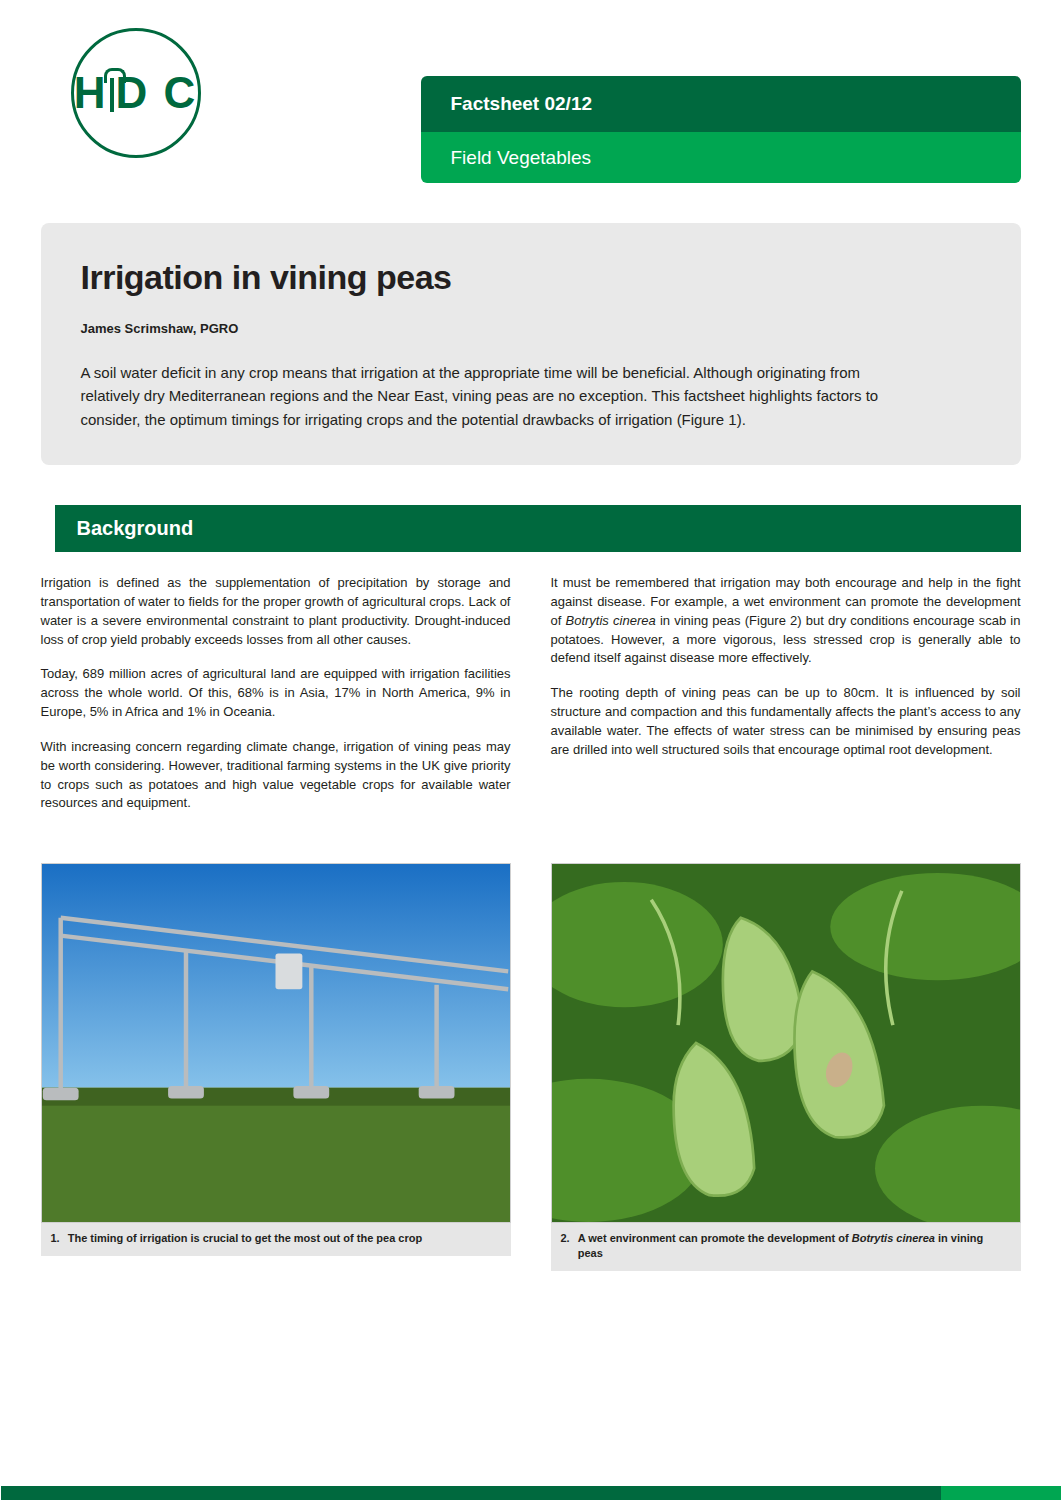H D C
Factsheet 02/12
Field Vegetables
Irrigation in vining peas
James Scrimshaw, PGRO
A soil water deficit in any crop means that irrigation at the appropriate time will be beneficial. Although originating from relatively dry Mediterranean regions and the Near East, vining peas are no exception. This factsheet highlights factors to consider, the optimum timings for irrigating crops and the potential drawbacks of irrigation (Figure 1).
Background
Irrigation is defined as the supplementation of precipitation by storage and transportation of water to fields for the proper growth of agricultural crops. Lack of water is a severe environmental constraint to plant productivity. Drought-induced loss of crop yield probably exceeds losses from all other causes.
Today, 689 million acres of agricultural land are equipped with irrigation facilities across the whole world. Of this, 68% is in Asia, 17% in North America, 9% in Europe, 5% in Africa and 1% in Oceania.
With increasing concern regarding climate change, irrigation of vining peas may be worth considering. However, traditional farming systems in the UK give priority to crops such as potatoes and high value vegetable crops for available water resources and equipment.
It must be remembered that irrigation may both encourage and help in the fight against disease. For example, a wet environment can promote the development of Botrytis cinerea in vining peas (Figure 2) but dry conditions encourage scab in potatoes. However, a more vigorous, less stressed crop is generally able to defend itself against disease more effectively.
The rooting depth of vining peas can be up to 80cm. It is influenced by soil structure and compaction and this fundamentally affects the plant’s access to any available water. The effects of water stress can be minimised by ensuring peas are drilled into well structured soils that encourage optimal root development.
1. The timing of irrigation is crucial to get the most out of the pea crop
2. A wet environment can promote the development of Botrytis cinerea in vining peas